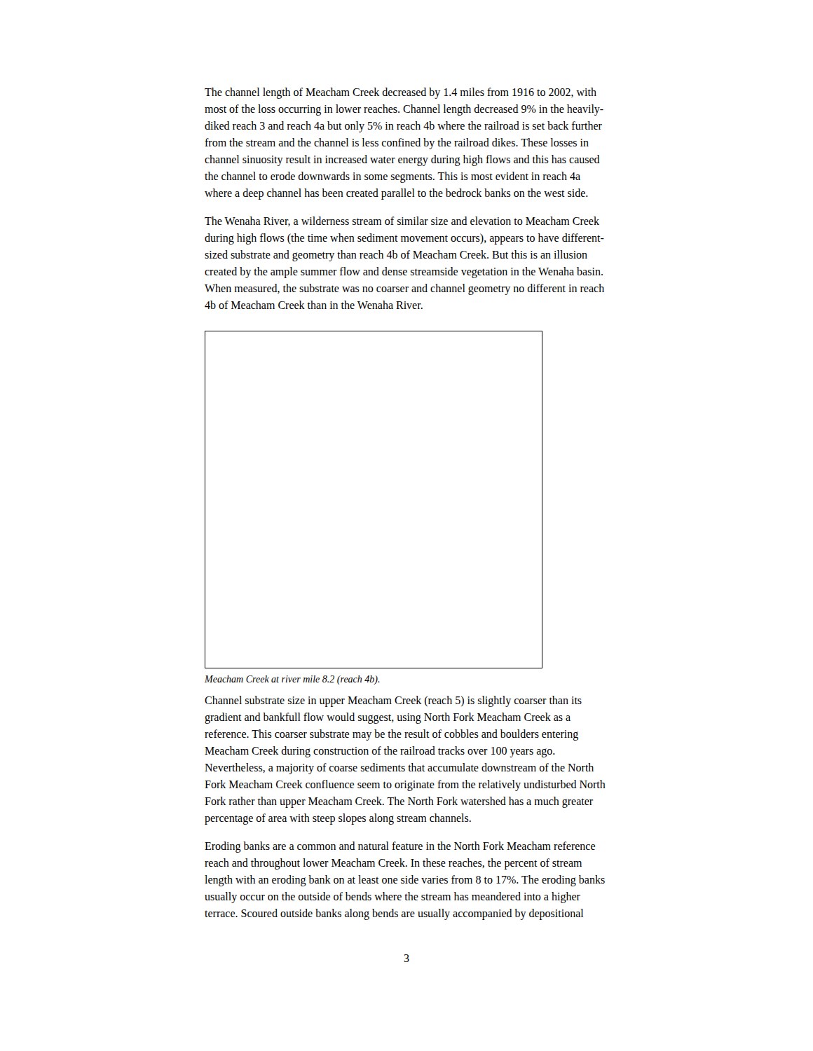The channel length of Meacham Creek decreased by 1.4 miles from 1916 to 2002, with most of the loss occurring in lower reaches. Channel length decreased 9% in the heavily-diked reach 3 and reach 4a but only 5% in reach 4b where the railroad is set back further from the stream and the channel is less confined by the railroad dikes. These losses in channel sinuosity result in increased water energy during high flows and this has caused the channel to erode downwards in some segments. This is most evident in reach 4a where a deep channel has been created parallel to the bedrock banks on the west side.
The Wenaha River, a wilderness stream of similar size and elevation to Meacham Creek during high flows (the time when sediment movement occurs), appears to have different-sized substrate and geometry than reach 4b of Meacham Creek. But this is an illusion created by the ample summer flow and dense streamside vegetation in the Wenaha basin. When measured, the substrate was no coarser and channel geometry no different in reach 4b of Meacham Creek than in the Wenaha River.
Meacham Creek at river mile 8.2 (reach 4b).
Channel substrate size in upper Meacham Creek (reach 5) is slightly coarser than its gradient and bankfull flow would suggest, using North Fork Meacham Creek as a reference. This coarser substrate may be the result of cobbles and boulders entering Meacham Creek during construction of the railroad tracks over 100 years ago. Nevertheless, a majority of coarse sediments that accumulate downstream of the North Fork Meacham Creek confluence seem to originate from the relatively undisturbed North Fork rather than upper Meacham Creek. The North Fork watershed has a much greater percentage of area with steep slopes along stream channels.
Eroding banks are a common and natural feature in the North Fork Meacham reference reach and throughout lower Meacham Creek. In these reaches, the percent of stream length with an eroding bank on at least one side varies from 8 to 17%. The eroding banks usually occur on the outside of bends where the stream has meandered into a higher terrace. Scoured outside banks along bends are usually accompanied by depositional
3